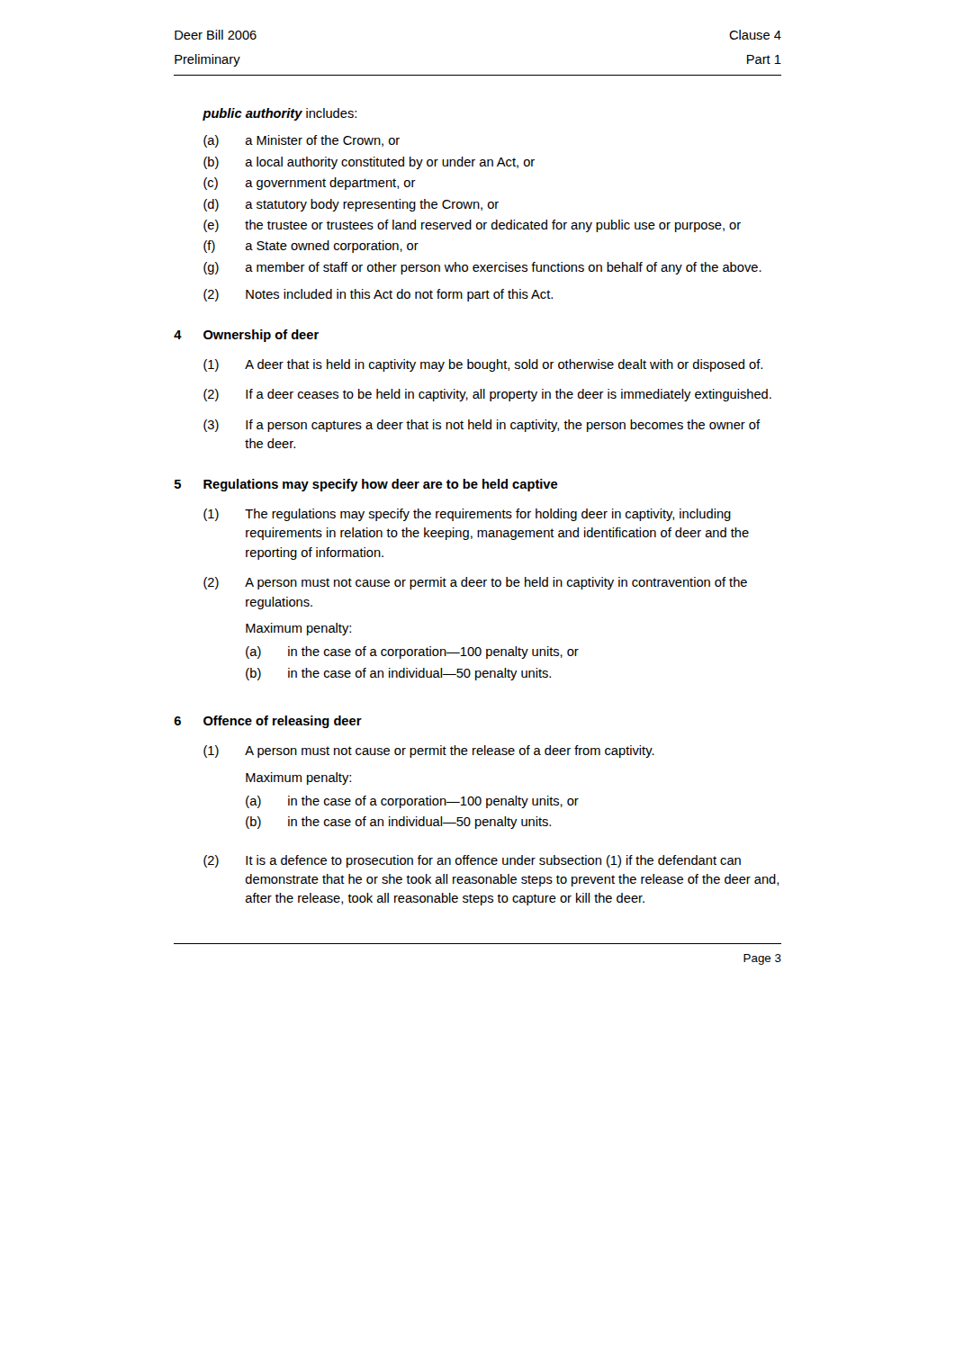Deer Bill 2006
Clause 4
Preliminary
Part 1
public authority includes:
(a) a Minister of the Crown, or
(b) a local authority constituted by or under an Act, or
(c) a government department, or
(d) a statutory body representing the Crown, or
(e) the trustee or trustees of land reserved or dedicated for any public use or purpose, or
(f) a State owned corporation, or
(g) a member of staff or other person who exercises functions on behalf of any of the above.
(2) Notes included in this Act do not form part of this Act.
4
Ownership of deer
(1) A deer that is held in captivity may be bought, sold or otherwise dealt with or disposed of.
(2) If a deer ceases to be held in captivity, all property in the deer is immediately extinguished.
(3) If a person captures a deer that is not held in captivity, the person becomes the owner of the deer.
5
Regulations may specify how deer are to be held captive
(1) The regulations may specify the requirements for holding deer in captivity, including requirements in relation to the keeping, management and identification of deer and the reporting of information.
(2) A person must not cause or permit a deer to be held in captivity in contravention of the regulations.
Maximum penalty:
(a) in the case of a corporation—100 penalty units, or
(b) in the case of an individual—50 penalty units.
6
Offence of releasing deer
(1) A person must not cause or permit the release of a deer from captivity.
Maximum penalty:
(a) in the case of a corporation—100 penalty units, or
(b) in the case of an individual—50 penalty units.
(2) It is a defence to prosecution for an offence under subsection (1) if the defendant can demonstrate that he or she took all reasonable steps to prevent the release of the deer and, after the release, took all reasonable steps to capture or kill the deer.
Page 3